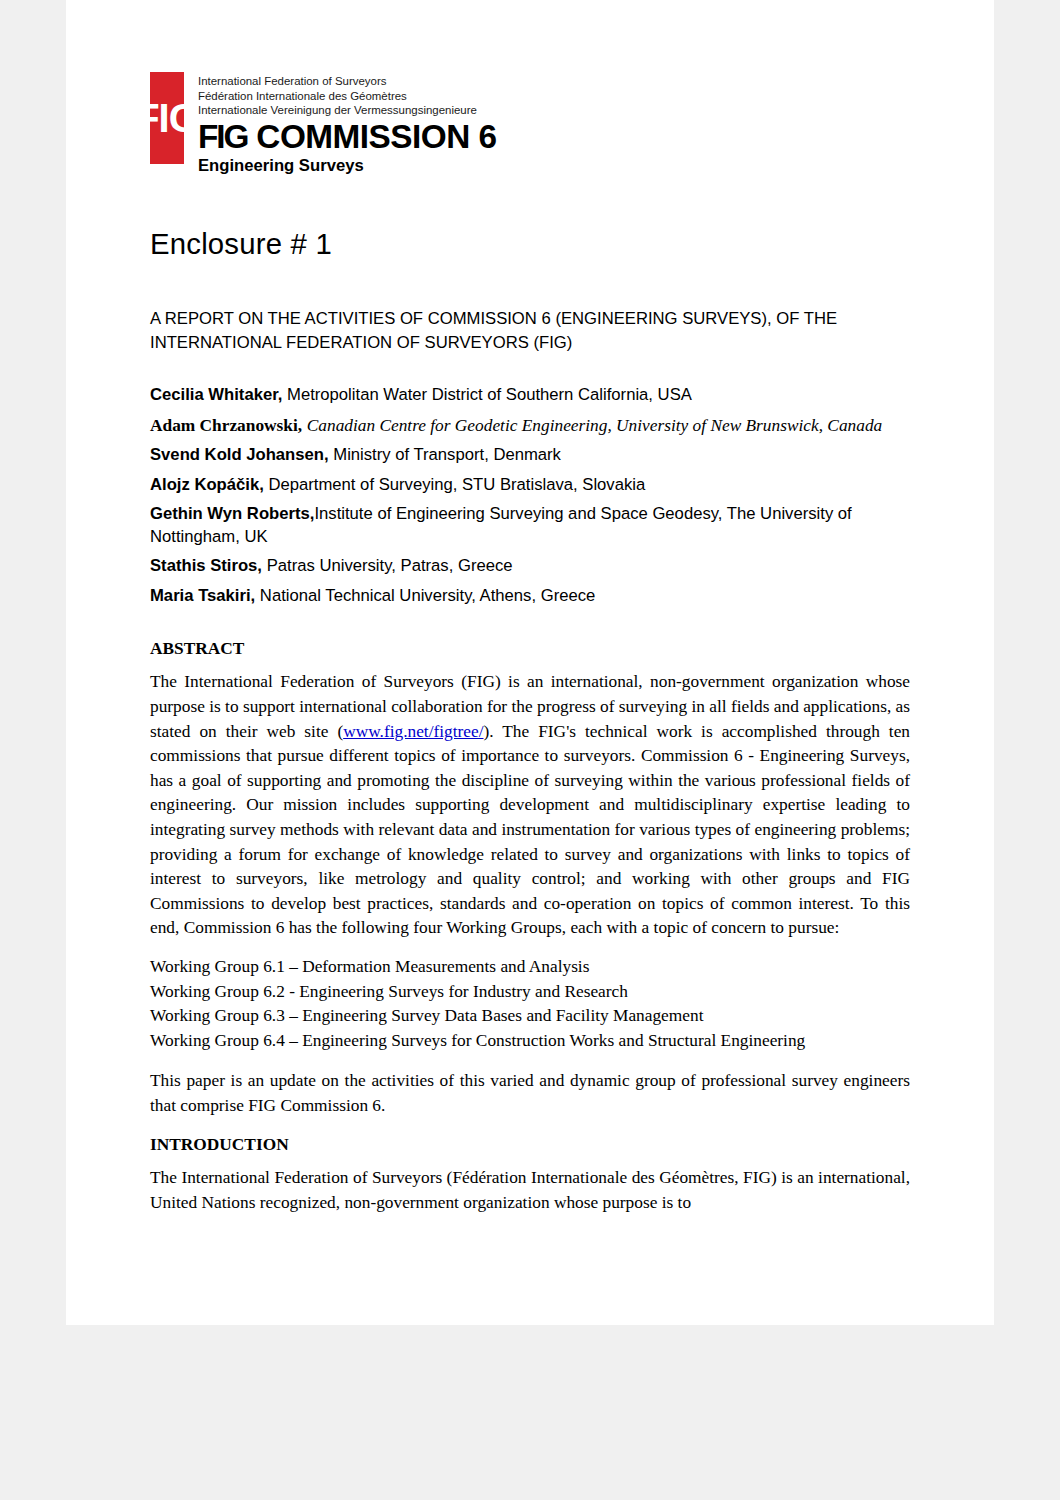FIG
International Federation of Surveyors
Fédération Internationale des Géomètres
Internationale Vereinigung der Vermessungsingenieure
FIG COMMISSION 6
Engineering Surveys
Enclosure # 1
A report on the activities of Commission 6 (Engineering Surveys), of the International Federation of Surveyors (FIG)
Cecilia Whitaker, Metropolitan Water District of Southern California, USA
Adam Chrzanowski, Canadian Centre for Geodetic Engineering, University of New Brunswick, Canada
Svend Kold Johansen, Ministry of Transport, Denmark
Alojz Kopáčik, Department of Surveying, STU Bratislava, Slovakia
Gethin Wyn Roberts, Institute of Engineering Surveying and Space Geodesy, The University of Nottingham, UK
Stathis Stiros, Patras University, Patras, Greece
Maria Tsakiri, National Technical University, Athens, Greece
ABSTRACT
The International Federation of Surveyors (FIG) is an international, non-government organization whose purpose is to support international collaboration for the progress of surveying in all fields and applications, as stated on their web site (www.fig.net/figtree/). The FIG's technical work is accomplished through ten commissions that pursue different topics of importance to surveyors. Commission 6 - Engineering Surveys, has a goal of supporting and promoting the discipline of surveying within the various professional fields of engineering. Our mission includes supporting development and multidisciplinary expertise leading to integrating survey methods with relevant data and instrumentation for various types of engineering problems; providing a forum for exchange of knowledge related to survey and organizations with links to topics of interest to surveyors, like metrology and quality control; and working with other groups and FIG Commissions to develop best practices, standards and co-operation on topics of common interest. To this end, Commission 6 has the following four Working Groups, each with a topic of concern to pursue:
Working Group 6.1 – Deformation Measurements and Analysis
Working Group 6.2 - Engineering Surveys for Industry and Research
Working Group 6.3 – Engineering Survey Data Bases and Facility Management
Working Group 6.4 – Engineering Surveys for Construction Works and Structural Engineering
This paper is an update on the activities of this varied and dynamic group of professional survey engineers that comprise FIG Commission 6.
INTRODUCTION
The International Federation of Surveyors (Fédération Internationale des Géomètres, FIG) is an international, United Nations recognized, non-government organization whose purpose is to